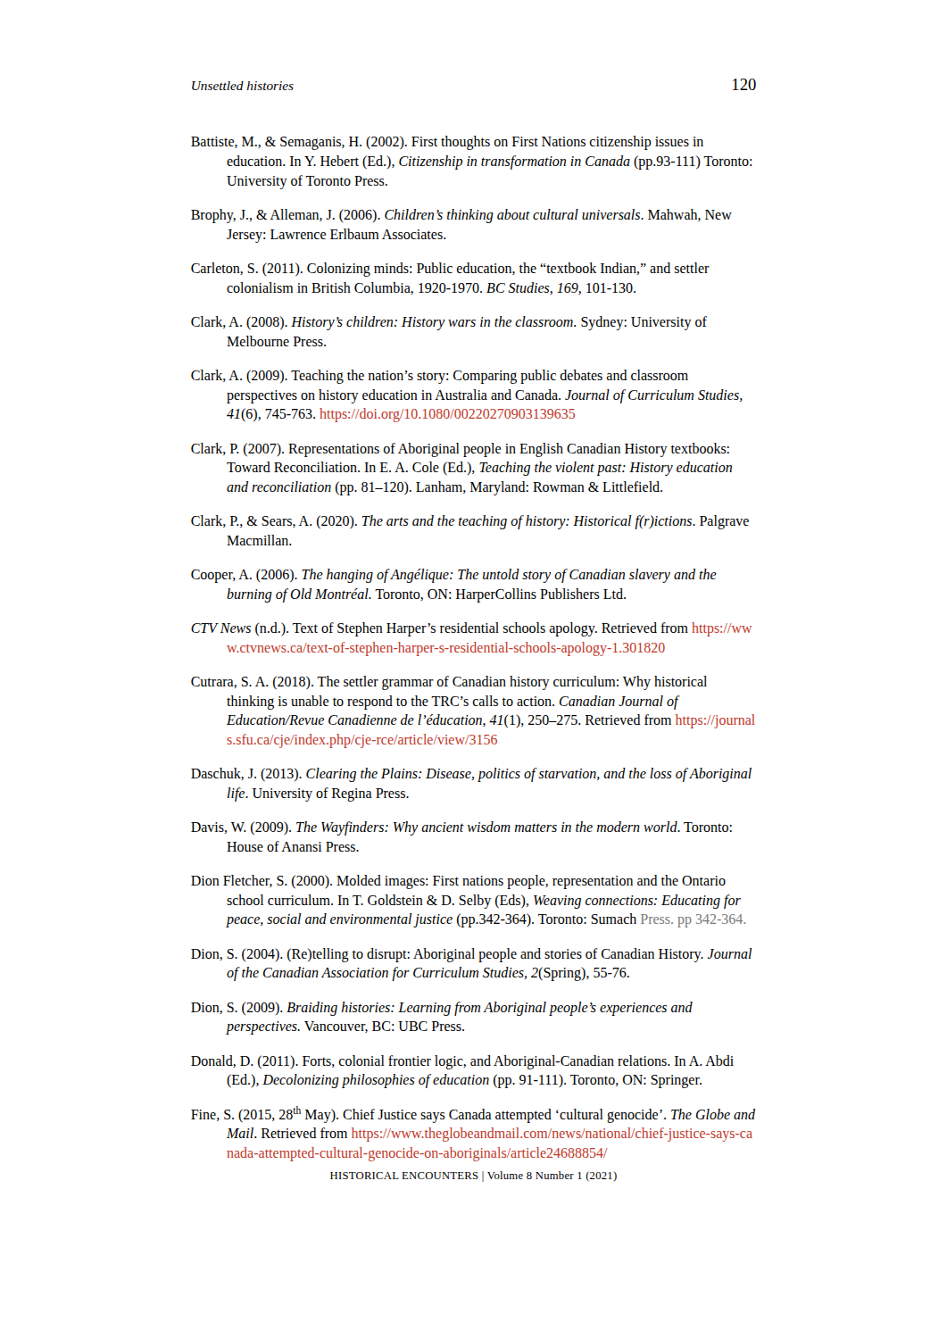Unsettled histories 120
Battiste, M., & Semaganis, H. (2002). First thoughts on First Nations citizenship issues in education. In Y. Hebert (Ed.), Citizenship in transformation in Canada (pp.93-111) Toronto: University of Toronto Press.
Brophy, J., & Alleman, J. (2006). Children’s thinking about cultural universals. Mahwah, New Jersey: Lawrence Erlbaum Associates.
Carleton, S. (2011). Colonizing minds: Public education, the “textbook Indian,” and settler colonialism in British Columbia, 1920-1970. BC Studies, 169, 101-130.
Clark, A. (2008). History’s children: History wars in the classroom. Sydney: University of Melbourne Press.
Clark, A. (2009). Teaching the nation’s story: Comparing public debates and classroom perspectives on history education in Australia and Canada. Journal of Curriculum Studies, 41(6), 745-763. https://doi.org/10.1080/00220270903139635
Clark, P. (2007). Representations of Aboriginal people in English Canadian History textbooks: Toward Reconciliation. In E. A. Cole (Ed.), Teaching the violent past: History education and reconciliation (pp. 81–120). Lanham, Maryland: Rowman & Littlefield.
Clark, P., & Sears, A. (2020). The arts and the teaching of history: Historical f(r)ictions. Palgrave Macmillan.
Cooper, A. (2006). The hanging of Angélique: The untold story of Canadian slavery and the burning of Old Montréal. Toronto, ON: HarperCollins Publishers Ltd.
CTV News (n.d.). Text of Stephen Harper’s residential schools apology. Retrieved from https://www.ctvnews.ca/text-of-stephen-harper-s-residential-schools-apology-1.301820
Cutrara, S. A. (2018). The settler grammar of Canadian history curriculum: Why historical thinking is unable to respond to the TRC’s calls to action. Canadian Journal of Education/Revue Canadienne de l’éducation, 41(1), 250–275. Retrieved from https://journals.sfu.ca/cje/index.php/cje-rce/article/view/3156
Daschuk, J. (2013). Clearing the Plains: Disease, politics of starvation, and the loss of Aboriginal life. University of Regina Press.
Davis, W. (2009). The Wayfinders: Why ancient wisdom matters in the modern world. Toronto: House of Anansi Press.
Dion Fletcher, S. (2000). Molded images: First nations people, representation and the Ontario school curriculum. In T. Goldstein & D. Selby (Eds), Weaving connections: Educating for peace, social and environmental justice (pp.342-364). Toronto: Sumach Press. pp 342-364.
Dion, S. (2004). (Re)telling to disrupt: Aboriginal people and stories of Canadian History. Journal of the Canadian Association for Curriculum Studies, 2(Spring), 55-76.
Dion, S. (2009). Braiding histories: Learning from Aboriginal people’s experiences and perspectives. Vancouver, BC: UBC Press.
Donald, D. (2011). Forts, colonial frontier logic, and Aboriginal-Canadian relations. In A. Abdi (Ed.), Decolonizing philosophies of education (pp. 91-111). Toronto, ON: Springer.
Fine, S. (2015, 28th May). Chief Justice says Canada attempted ‘cultural genocide’. The Globe and Mail. Retrieved from https://www.theglobeandmail.com/news/national/chief-justice-says-canada-attempted-cultural-genocide-on-aboriginals/article24688854/
HISTORICAL ENCOUNTERS | Volume 8 Number 1 (2021)